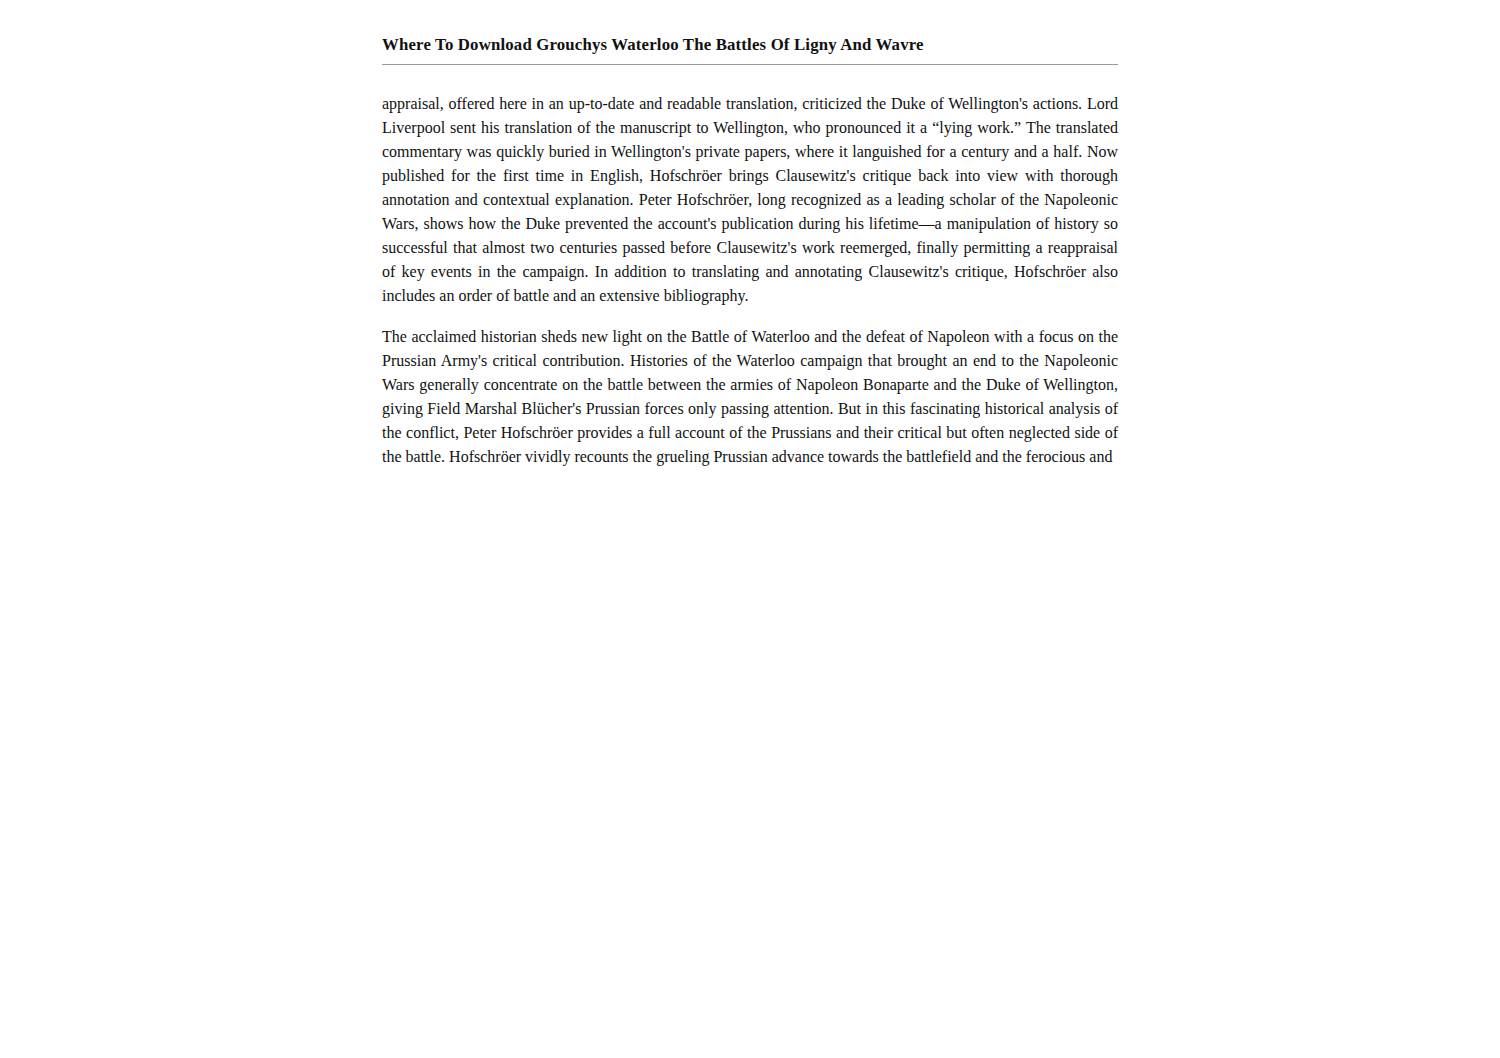Where To Download Grouchys Waterloo The Battles Of Ligny And Wavre
appraisal, offered here in an up-to-date and readable translation, criticized the Duke of Wellington's actions. Lord Liverpool sent his translation of the manuscript to Wellington, who pronounced it a “lying work.” The translated commentary was quickly buried in Wellington's private papers, where it languished for a century and a half. Now published for the first time in English, Hofschröer brings Clausewitz's critique back into view with thorough annotation and contextual explanation. Peter Hofschröer, long recognized as a leading scholar of the Napoleonic Wars, shows how the Duke prevented the account's publication during his lifetime—a manipulation of history so successful that almost two centuries passed before Clausewitz's work reemerged, finally permitting a reappraisal of key events in the campaign. In addition to translating and annotating Clausewitz's critique, Hofschröer also includes an order of battle and an extensive bibliography.
The acclaimed historian sheds new light on the Battle of Waterloo and the defeat of Napoleon with a focus on the Prussian Army's critical contribution. Histories of the Waterloo campaign that brought an end to the Napoleonic Wars generally concentrate on the battle between the armies of Napoleon Bonaparte and the Duke of Wellington, giving Field Marshal Blücher's Prussian forces only passing attention. But in this fascinating historical analysis of the conflict, Peter Hofschröer provides a full account of the Prussians and their critical but often neglected side of the battle. Hofschröer vividly recounts the grueling Prussian advance towards the battlefield and the ferocious and